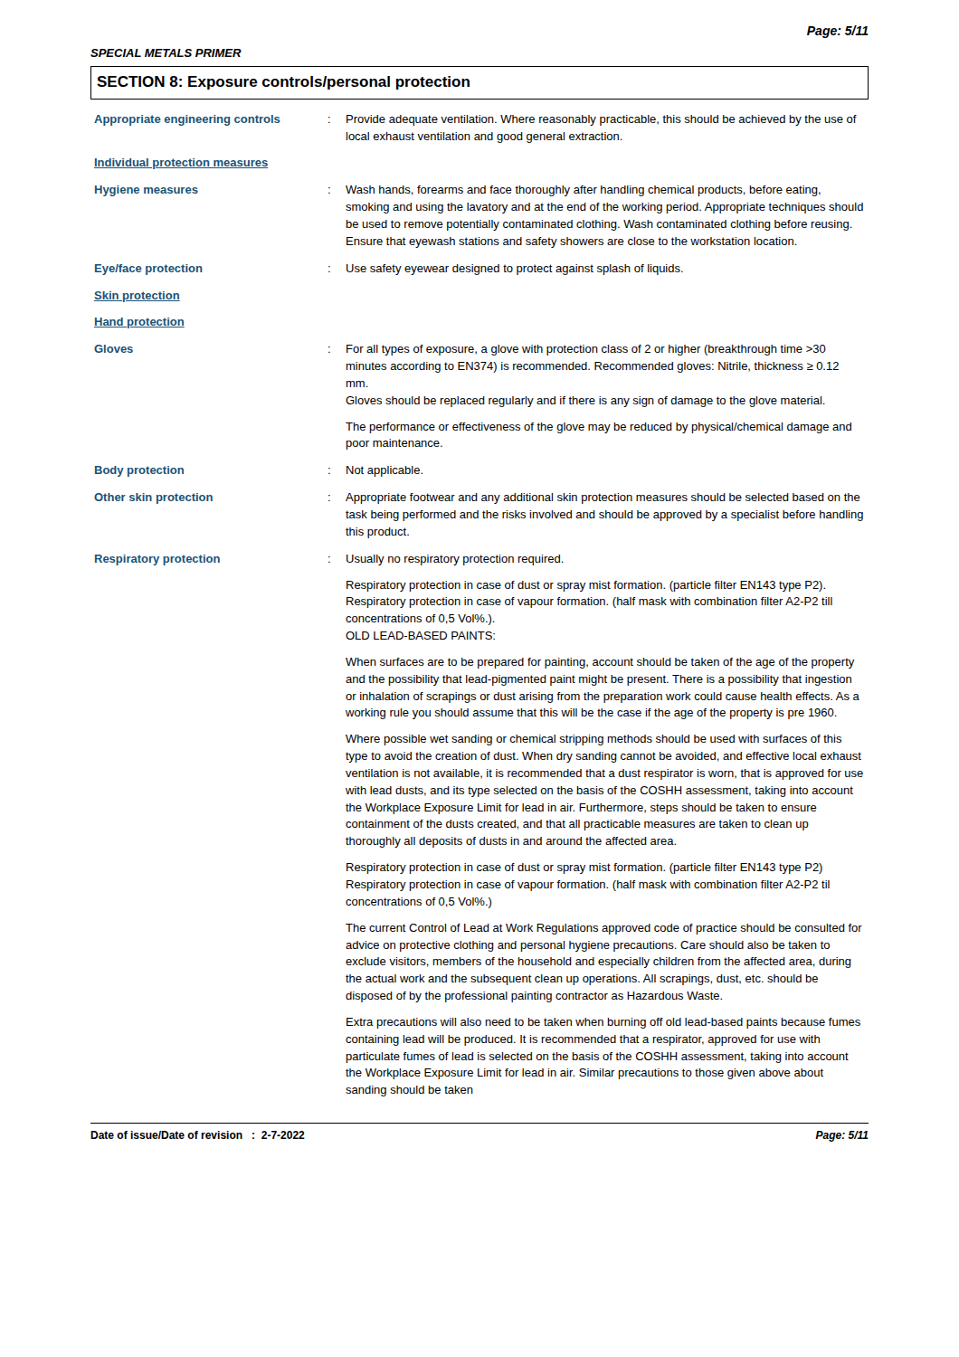Page: 5/11
SPECIAL METALS PRIMER
SECTION 8: Exposure controls/personal protection
| Appropriate engineering controls | : | Provide adequate ventilation. Where reasonably practicable, this should be achieved by the use of local exhaust ventilation and good general extraction. |
| Individual protection measures |
| Hygiene measures | : | Wash hands, forearms and face thoroughly after handling chemical products, before eating, smoking and using the lavatory and at the end of the working period. Appropriate techniques should be used to remove potentially contaminated clothing. Wash contaminated clothing before reusing. Ensure that eyewash stations and safety showers are close to the workstation location. |
| Eye/face protection | : | Use safety eyewear designed to protect against splash of liquids. |
| Skin protection |
| Hand protection |
| Gloves | : | For all types of exposure, a glove with protection class of 2 or higher (breakthrough time >30 minutes according to EN374) is recommended. Recommended gloves: Nitrile, thickness ≥ 0.12 mm. Gloves should be replaced regularly and if there is any sign of damage to the glove material. The performance or effectiveness of the glove may be reduced by physical/chemical damage and poor maintenance. |
| Body protection | : | Not applicable. |
| Other skin protection | : | Appropriate footwear and any additional skin protection measures should be selected based on the task being performed and the risks involved and should be approved by a specialist before handling this product. |
| Respiratory protection | : | Usually no respiratory protection required. Respiratory protection in case of dust or spray mist formation. (particle filter EN143 type P2). Respiratory protection in case of vapour formation. (half mask with combination filter A2-P2 till concentrations of 0,5 Vol%.). OLD LEAD-BASED PAINTS: When surfaces are to be prepared for painting, account should be taken of the age of the property and the possibility that lead-pigmented paint might be present. There is a possibility that ingestion or inhalation of scrapings or dust arising from the preparation work could cause health effects. As a working rule you should assume that this will be the case if the age of the property is pre 1960. Where possible wet sanding or chemical stripping methods should be used with surfaces of this type to avoid the creation of dust. When dry sanding cannot be avoided, and effective local exhaust ventilation is not available, it is recommended that a dust respirator is worn, that is approved for use with lead dusts, and its type selected on the basis of the COSHH assessment, taking into account the Workplace Exposure Limit for lead in air. Furthermore, steps should be taken to ensure containment of the dusts created, and that all practicable measures are taken to clean up thoroughly all deposits of dusts in and around the affected area. Respiratory protection in case of dust or spray mist formation. (particle filter EN143 type P2) Respiratory protection in case of vapour formation. (half mask with combination filter A2-P2 til concentrations of 0,5 Vol%.) The current Control of Lead at Work Regulations approved code of practice should be consulted for advice on protective clothing and personal hygiene precautions. Care should also be taken to exclude visitors, members of the household and especially children from the affected area, during the actual work and the subsequent clean up operations. All scrapings, dust, etc. should be disposed of by the professional painting contractor as Hazardous Waste. Extra precautions will also need to be taken when burning off old lead-based paints because fumes containing lead will be produced. It is recommended that a respirator, approved for use with particulate fumes of lead is selected on the basis of the COSHH assessment, taking into account the Workplace Exposure Limit for lead in air. Similar precautions to those given above about sanding should be taken |
Date of issue/Date of revision : 2-7-2022 Page: 5/11